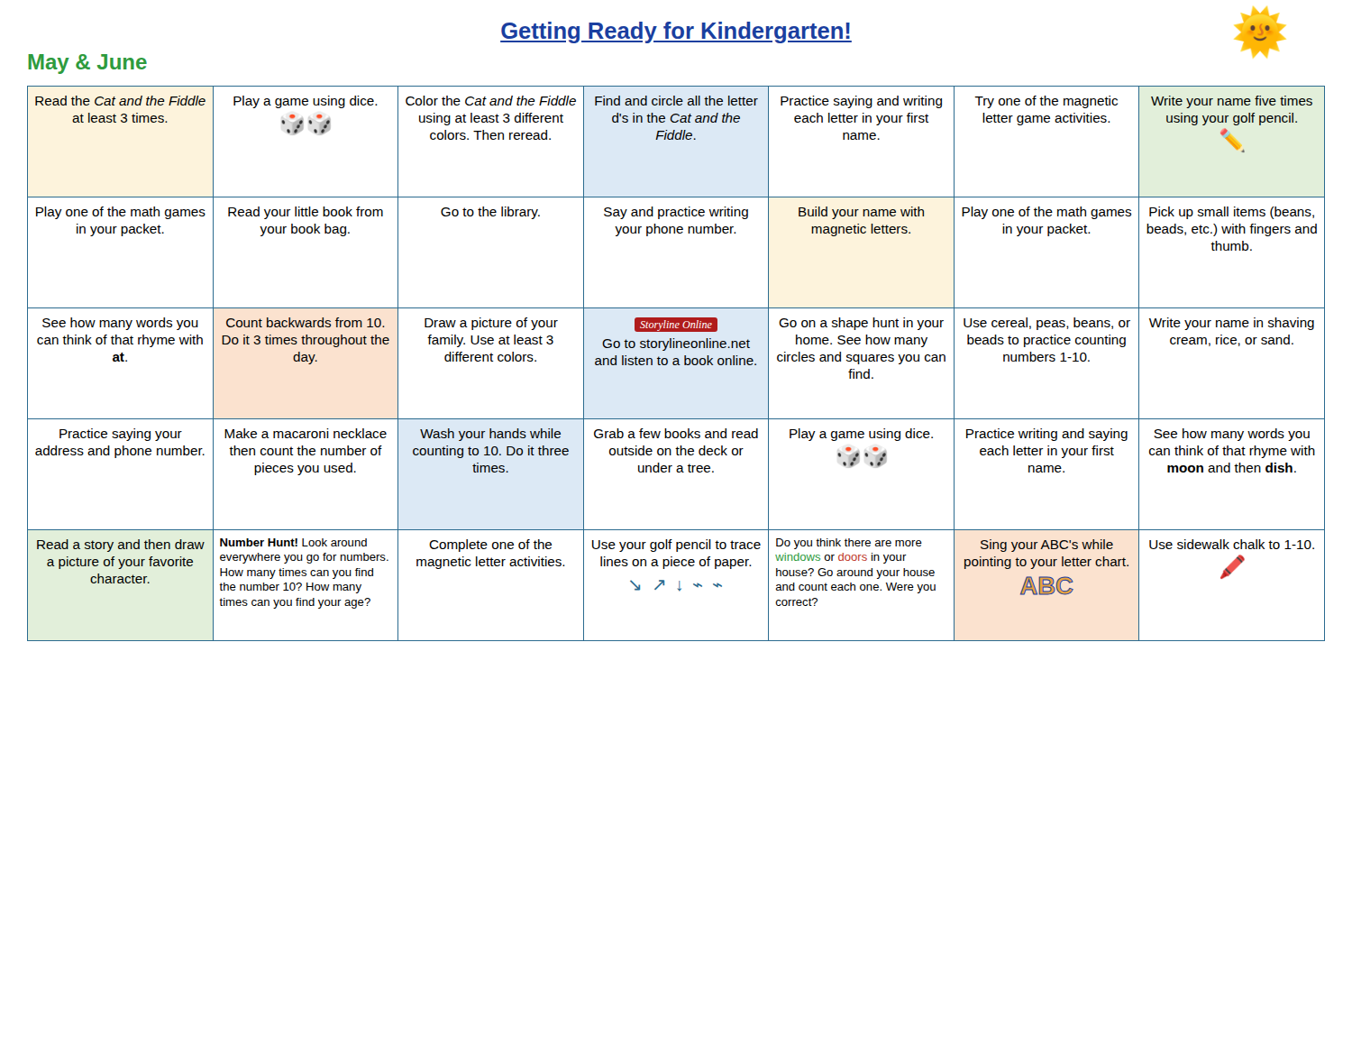Getting Ready for Kindergarten!
🌞
May & June
| Read the Cat and the Fiddle at least 3 times. | Play a game using dice. 🎲🎲 | Color the Cat and the Fiddle using at least 3 different colors. Then reread. | Find and circle all the letter d's in the Cat and the Fiddle . | Practice saying and writing each letter in your first name. | Try one of the magnetic letter game activities. | Write your name five times using your golf pencil. ✏️ |
| Play one of the math games in your packet. | Read your little book from your book bag. | Go to the library. | Say and practice writing your phone number. | Build your name with magnetic letters. | Play one of the math games in your packet. | Pick up small items (beans, beads, etc.) with fingers and thumb. |
| See how many words you can think of that rhyme with at . | Count backwards from 10. Do it 3 times throughout the day. | Draw a picture of your family. Use at least 3 different colors. | Storyline Online Go to storylineonline.net and listen to a book online. | Go on a shape hunt in your home. See how many circles and squares you can find. | Use cereal, peas, beans, or beads to practice counting numbers 1-10. | Write your name in shaving cream, rice, or sand. |
| Practice saying your address and phone number. | Make a macaroni necklace then count the number of pieces you used. | Wash your hands while counting to 10. Do it three times. | Grab a few books and read outside on the deck or under a tree. | Play a game using dice. 🎲🎲 | Practice writing and saying each letter in your first name. | See how many words you can think of that rhyme with moon and then dish . |
| Read a story and then draw a picture of your favorite character. | Number Hunt! Look around everywhere you go for numbers. How many times can you find the number 10? How many times can you find your age? | Complete one of the magnetic letter activities. | Use your golf pencil to trace lines on a piece of paper. ↘ ↗ ↓ ⌁ ⌁ | Do you think there are more windows or doors in your house? Go around your house and count each one. Were you correct? | Sing your ABC's while pointing to your letter chart. ABC | Use sidewalk chalk to 1-10. 🖍️ |